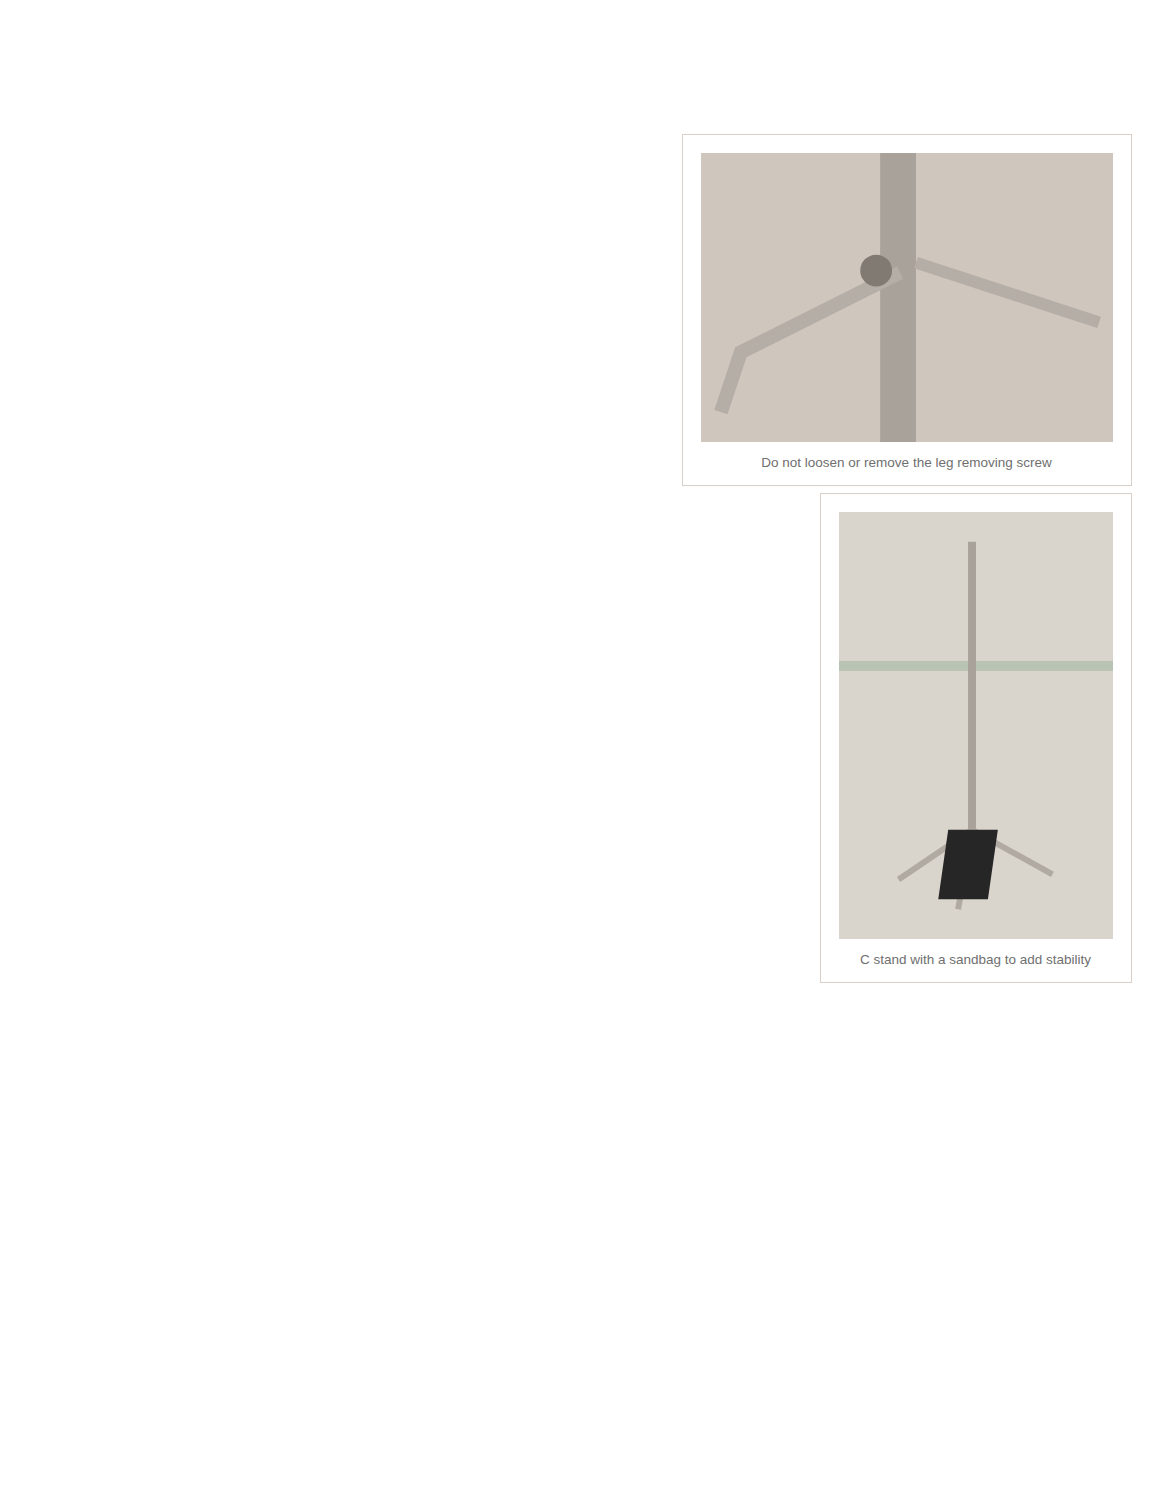Do not loosen or remove the leg removing screw
C stand with a sandbag to add stability